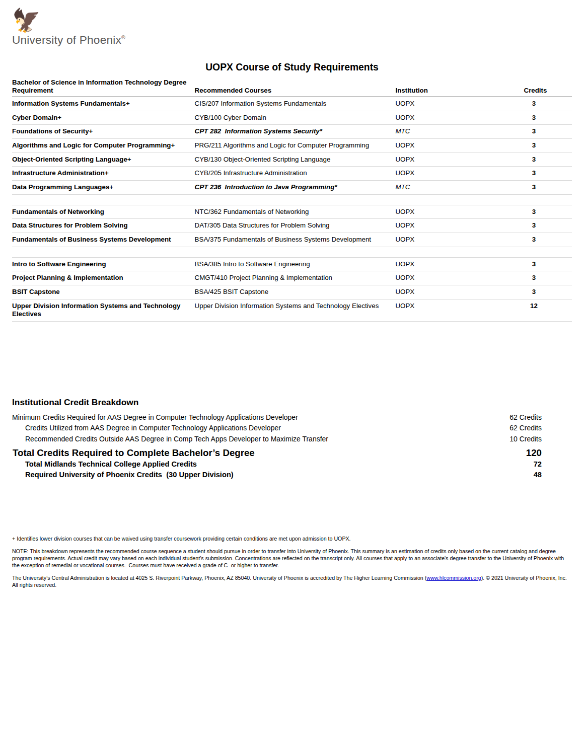🦅
University of Phoenix®
UOPX Course of Study Requirements
| Bachelor of Science in Information Technology Degree Requirement | Recommended Courses | Institution | Credits |
| --- | --- | --- | --- |
| Information Systems Fundamentals+ | CIS/207 Information Systems Fundamentals | UOPX | 3 |
| Cyber Domain+ | CYB/100 Cyber Domain | UOPX | 3 |
| Foundations of Security+ | CPT 282 Information Systems Security* | MTC | 3 |
| Algorithms and Logic for Computer Programming+ | PRG/211 Algorithms and Logic for Computer Programming | UOPX | 3 |
| Object-Oriented Scripting Language+ | CYB/130 Object-Oriented Scripting Language | UOPX | 3 |
| Infrastructure Administration+ | CYB/205 Infrastructure Administration | UOPX | 3 |
| Data Programming Languages+ | CPT 236 Introduction to Java Programming* | MTC | 3 |
| Fundamentals of Networking | NTC/362 Fundamentals of Networking | UOPX | 3 |
| Data Structures for Problem Solving | DAT/305 Data Structures for Problem Solving | UOPX | 3 |
| Fundamentals of Business Systems Development | BSA/375 Fundamentals of Business Systems Development | UOPX | 3 |
| Intro to Software Engineering | BSA/385 Intro to Software Engineering | UOPX | 3 |
| Project Planning & Implementation | CMGT/410 Project Planning & Implementation | UOPX | 3 |
| BSIT Capstone | BSA/425 BSIT Capstone | UOPX | 3 |
| Upper Division Information Systems and Technology Electives | Upper Division Information Systems and Technology Electives | UOPX | 12 |
Institutional Credit Breakdown
| Minimum Credits Required for AAS Degree in Computer Technology Applications Developer | 62 Credits |
| Credits Utilized from AAS Degree in Computer Technology Applications Developer | 62 Credits |
| Recommended Credits Outside AAS Degree in Comp Tech Apps Developer to Maximize Transfer | 10 Credits |
| Total Credits Required to Complete Bachelor’s Degree | 120 |
| Total Midlands Technical College Applied Credits | 72 |
| Required University of Phoenix Credits (30 Upper Division) | 48 |
+ Identifies lower division courses that can be waived using transfer coursework providing certain conditions are met upon admission to UOPX.
NOTE: This breakdown represents the recommended course sequence a student should pursue in order to transfer into University of Phoenix. This summary is an estimation of credits only based on the current catalog and degree program requirements. Actual credit may vary based on each individual student’s submission. Concentrations are reflected on the transcript only. All courses that apply to an associate's degree transfer to the University of Phoenix with the exception of remedial or vocational courses. Courses must have received a grade of C- or higher to transfer.
The University’s Central Administration is located at 4025 S. Riverpoint Parkway, Phoenix, AZ 85040. University of Phoenix is accredited by The Higher Learning Commission (www.hlcommission.org). © 2021 University of Phoenix, Inc. All rights reserved.